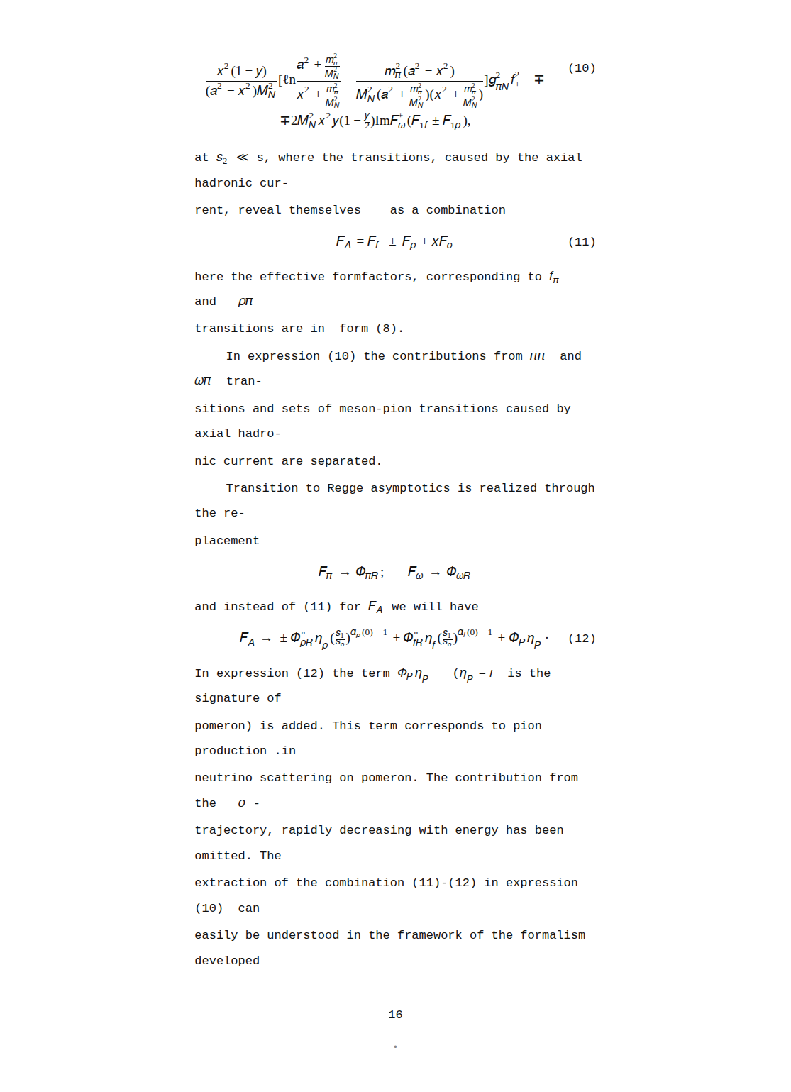(10)
x2 (1−y) (a2−x2) MN2 [ ℓn a2 + mπ2 MN2 x2 + mπ2 MN2 − mπ2 (a2−x2) MN2 (a2 + mπ2 MN2 ) (x2 + mπ2 MN2 ) ] gπN2 f+2 ∓
∓ 2 MN2 x2 y (1− y2 ) Im Fω+ ( F1f ± F1ρ ) ,
at s2 ≪ s, where the transitions, caused by the axial hadronic cur-
rent, reveal themselves as a combination
(11) FA = Ff ± Fρ + x Fσ
here the effective formfactors, corresponding to fπ and ρπ
transitions are in form (8).
In expression (10) the contributions from ππ and ωπ tran-
sitions and sets of meson-pion transitions caused by axial hadro-
nic current are separated.
Transition to Regge asymptotics is realized through the re-
placement
Fπ → ΦπR ; Fω → ΦωR
and instead of (11) for FA we will have
(12) FA → ± ΦρR∘ ηρ (s1so) αρ(0)−1 + ΦfR∘ ηf (s1so) αf(0)−1 + ΦP ηP ·
In expression (12) the term ΦPηP (ηP=i is the signature of
pomeron) is added. This term corresponds to pion production .in
neutrino scattering on pomeron. The contribution from the σ -
trajectory, rapidly decreasing with energy has been omitted. The
extraction of the combination (11)-(12) in expression (10) can
easily be understood in the framework of the formalism developed
16
•